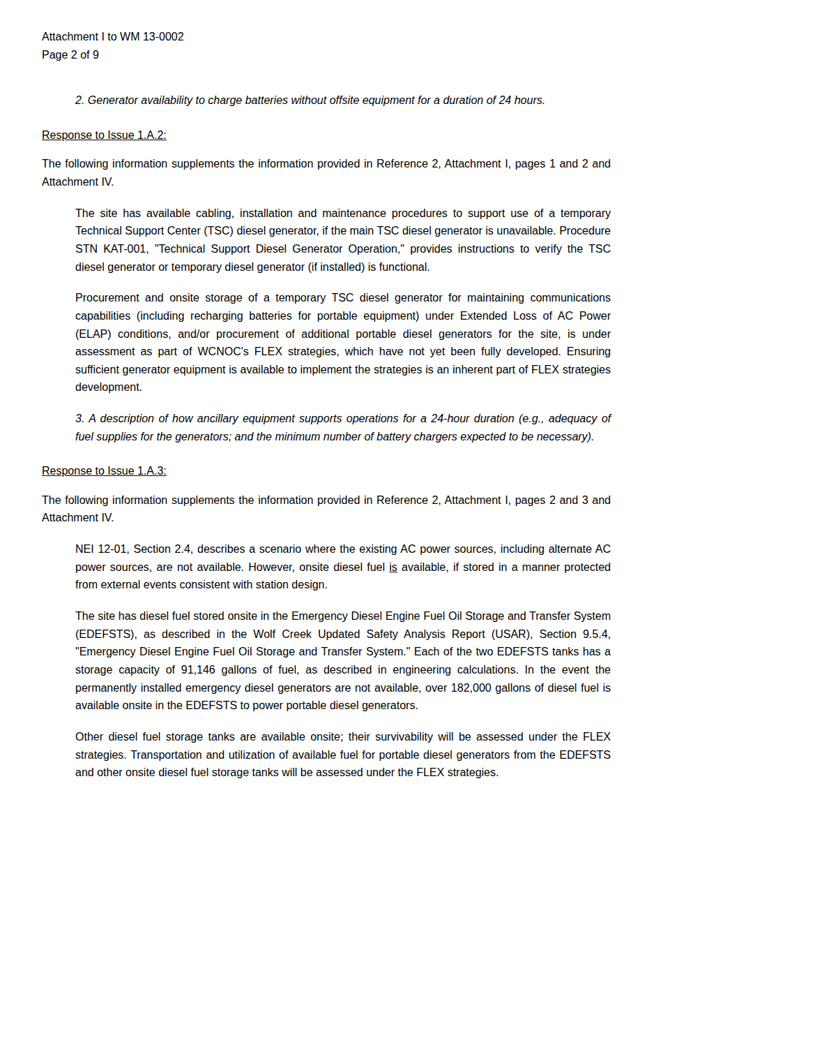Attachment I to WM 13-0002
Page 2 of 9
2. Generator availability to charge batteries without offsite equipment for a duration of 24 hours.
Response to Issue 1.A.2:
The following information supplements the information provided in Reference 2, Attachment I, pages 1 and 2 and Attachment IV.
The site has available cabling, installation and maintenance procedures to support use of a temporary Technical Support Center (TSC) diesel generator, if the main TSC diesel generator is unavailable. Procedure STN KAT-001, "Technical Support Diesel Generator Operation," provides instructions to verify the TSC diesel generator or temporary diesel generator (if installed) is functional.
Procurement and onsite storage of a temporary TSC diesel generator for maintaining communications capabilities (including recharging batteries for portable equipment) under Extended Loss of AC Power (ELAP) conditions, and/or procurement of additional portable diesel generators for the site, is under assessment as part of WCNOC's FLEX strategies, which have not yet been fully developed. Ensuring sufficient generator equipment is available to implement the strategies is an inherent part of FLEX strategies development.
3. A description of how ancillary equipment supports operations for a 24-hour duration (e.g., adequacy of fuel supplies for the generators; and the minimum number of battery chargers expected to be necessary).
Response to Issue 1.A.3:
The following information supplements the information provided in Reference 2, Attachment I, pages 2 and 3 and Attachment IV.
NEI 12-01, Section 2.4, describes a scenario where the existing AC power sources, including alternate AC power sources, are not available. However, onsite diesel fuel is available, if stored in a manner protected from external events consistent with station design.
The site has diesel fuel stored onsite in the Emergency Diesel Engine Fuel Oil Storage and Transfer System (EDEFSTS), as described in the Wolf Creek Updated Safety Analysis Report (USAR), Section 9.5.4, "Emergency Diesel Engine Fuel Oil Storage and Transfer System." Each of the two EDEFSTS tanks has a storage capacity of 91,146 gallons of fuel, as described in engineering calculations. In the event the permanently installed emergency diesel generators are not available, over 182,000 gallons of diesel fuel is available onsite in the EDEFSTS to power portable diesel generators.
Other diesel fuel storage tanks are available onsite; their survivability will be assessed under the FLEX strategies. Transportation and utilization of available fuel for portable diesel generators from the EDEFSTS and other onsite diesel fuel storage tanks will be assessed under the FLEX strategies.